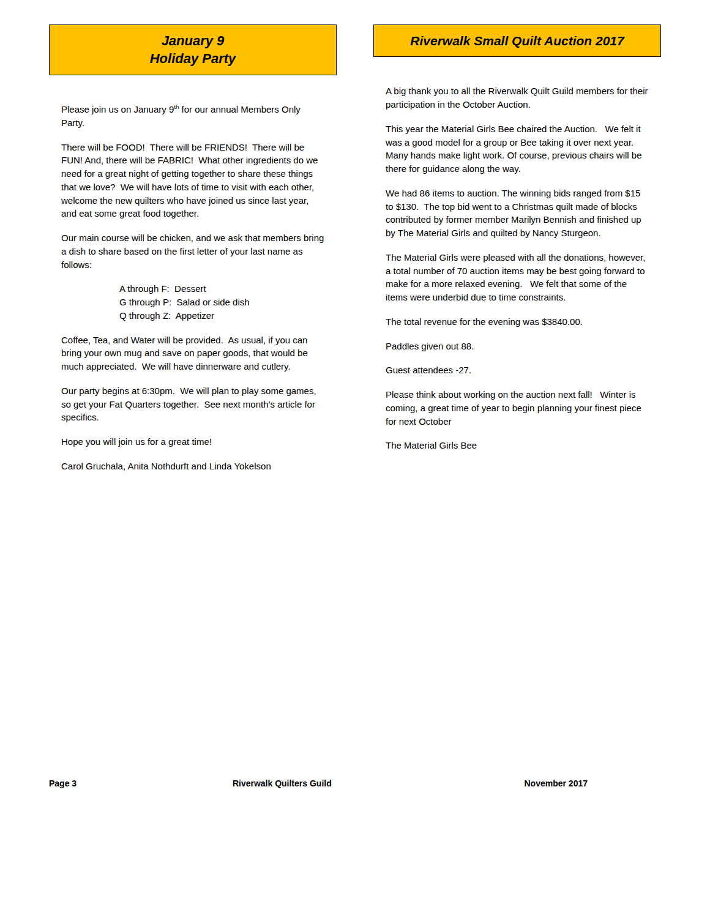January 9
Holiday Party
Please join us on January 9th for our annual Members Only Party.
There will be FOOD! There will be FRIENDS! There will be FUN! And, there will be FABRIC! What other ingredients do we need for a great night of getting together to share these things that we love? We will have lots of time to visit with each other, welcome the new quilters who have joined us since last year, and eat some great food together.
Our main course will be chicken, and we ask that members bring a dish to share based on the first letter of your last name as follows:
A through F: Dessert
G through P: Salad or side dish
Q through Z: Appetizer
Coffee, Tea, and Water will be provided. As usual, if you can bring your own mug and save on paper goods, that would be much appreciated. We will have dinnerware and cutlery.
Our party begins at 6:30pm. We will plan to play some games, so get your Fat Quarters together. See next month’s article for specifics.
Hope you will join us for a great time!
Carol Gruchala, Anita Nothdurft and Linda Yokelson
Riverwalk Small Quilt Auction 2017
A big thank you to all the Riverwalk Quilt Guild members for their participation in the October Auction.
This year the Material Girls Bee chaired the Auction. We felt it was a good model for a group or Bee taking it over next year. Many hands make light work. Of course, previous chairs will be there for guidance along the way.
We had 86 items to auction. The winning bids ranged from $15 to $130. The top bid went to a Christmas quilt made of blocks contributed by former member Marilyn Bennish and finished up by The Material Girls and quilted by Nancy Sturgeon.
The Material Girls were pleased with all the donations, however, a total number of 70 auction items may be best going forward to make for a more relaxed evening. We felt that some of the items were underbid due to time constraints.
The total revenue for the evening was $3840.00.
Paddles given out 88.
Guest attendees -27.
Please think about working on the auction next fall! Winter is coming, a great time of year to begin planning your finest piece for next October
The Material Girls Bee
Page 3
Riverwalk Quilters Guild
November 2017